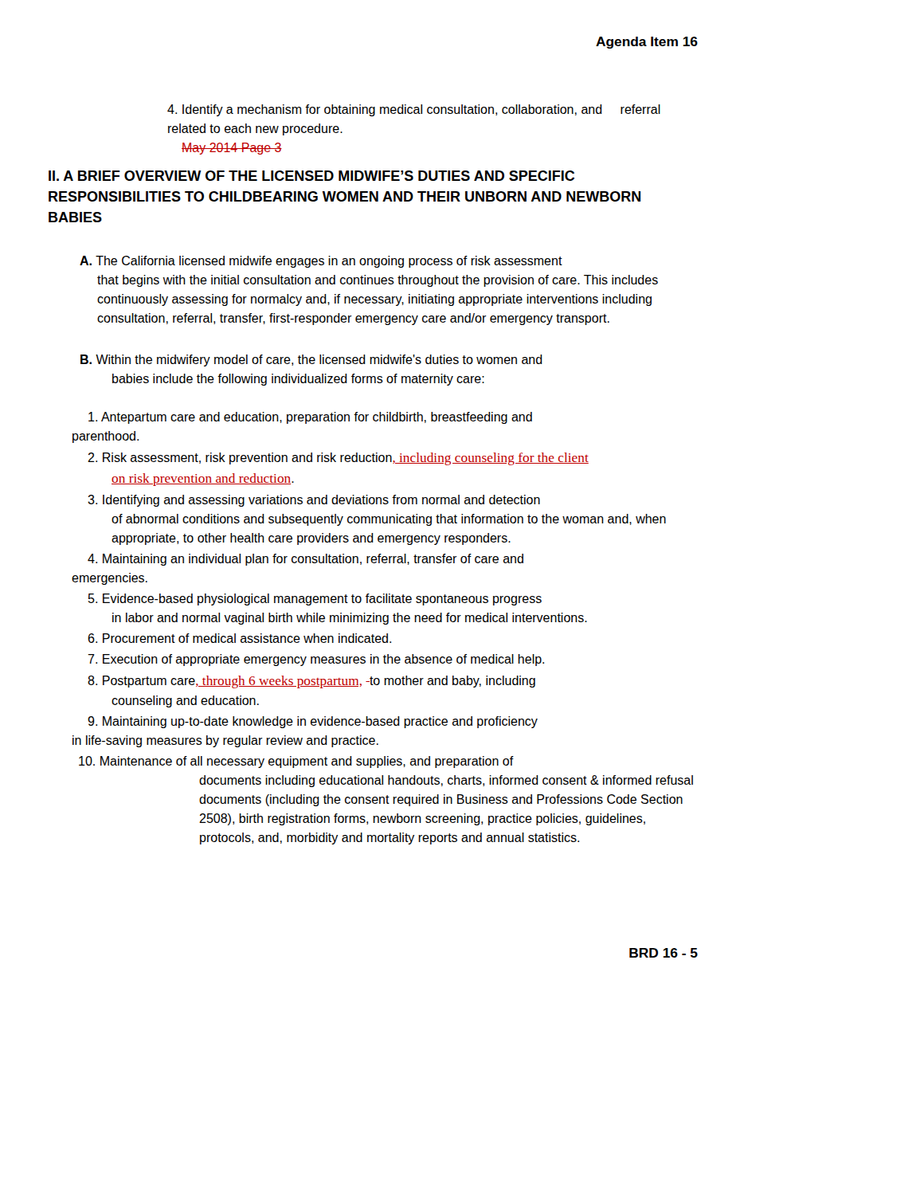Agenda Item 16
4. Identify a mechanism for obtaining medical consultation, collaboration, and referral related to each new procedure.
May 2014 Page 3
II. A BRIEF OVERVIEW OF THE LICENSED MIDWIFE’S DUTIES AND SPECIFIC RESPONSIBILITIES TO CHILDBEARING WOMEN AND THEIR UNBORN AND NEWBORN BABIES
A. The California licensed midwife engages in an ongoing process of risk assessment
that begins with the initial consultation and continues throughout the provision of care. This includes continuously assessing for normalcy and, if necessary, initiating appropriate interventions including consultation, referral, transfer, first-responder emergency care and/or emergency transport.
B. Within the midwifery model of care, the licensed midwife's duties to women and
babies include the following individualized forms of maternity care:
1. Antepartum care and education, preparation for childbirth, breastfeeding and parenthood.
2. Risk assessment, risk prevention and risk reduction, including counseling for the client on risk prevention and reduction.
3. Identifying and assessing variations and deviations from normal and detection of abnormal conditions and subsequently communicating that information to the woman and, when appropriate, to other health care providers and emergency responders.
4. Maintaining an individual plan for consultation, referral, transfer of care and emergencies.
5. Evidence-based physiological management to facilitate spontaneous progress in labor and normal vaginal birth while minimizing the need for medical interventions.
6. Procurement of medical assistance when indicated.
7. Execution of appropriate emergency measures in the absence of medical help.
8. Postpartum care, through 6 weeks postpartum, to mother and baby, including counseling and education.
9. Maintaining up-to-date knowledge in evidence-based practice and proficiency in life-saving measures by regular review and practice.
10. Maintenance of all necessary equipment and supplies, and preparation of
documents including educational handouts, charts, informed consent & informed refusal documents (including the consent required in Business and Professions Code Section 2508), birth registration forms, newborn screening, practice policies, guidelines, protocols, and, morbidity and mortality reports and annual statistics.
BRD 16 - 5